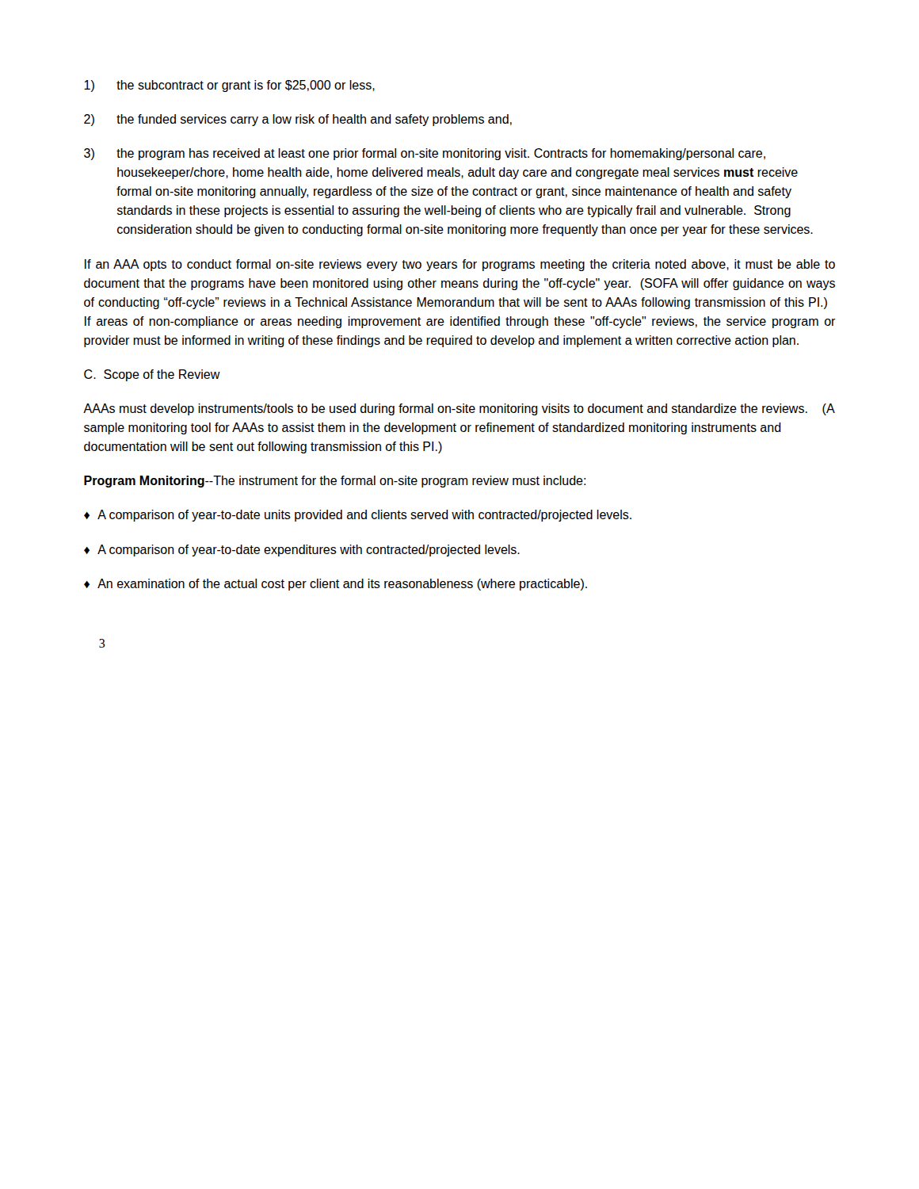1) the subcontract or grant is for $25,000 or less,
2) the funded services carry a low risk of health and safety problems and,
3) the program has received at least one prior formal on-site monitoring visit. Contracts for homemaking/personal care, housekeeper/chore, home health aide, home delivered meals, adult day care and congregate meal services must receive formal on-site monitoring annually, regardless of the size of the contract or grant, since maintenance of health and safety standards in these projects is essential to assuring the well-being of clients who are typically frail and vulnerable. Strong consideration should be given to conducting formal on-site monitoring more frequently than once per year for these services.
If an AAA opts to conduct formal on-site reviews every two years for programs meeting the criteria noted above, it must be able to document that the programs have been monitored using other means during the "off-cycle" year. (SOFA will offer guidance on ways of conducting “off-cycle” reviews in a Technical Assistance Memorandum that will be sent to AAAs following transmission of this PI.) If areas of non-compliance or areas needing improvement are identified through these "off-cycle" reviews, the service program or provider must be informed in writing of these findings and be required to develop and implement a written corrective action plan.
C. Scope of the Review
AAAs must develop instruments/tools to be used during formal on-site monitoring visits to document and standardize the reviews. (A sample monitoring tool for AAAs to assist them in the development or refinement of standardized monitoring instruments and documentation will be sent out following transmission of this PI.)
Program Monitoring--The instrument for the formal on-site program review must include:
A comparison of year-to-date units provided and clients served with contracted/projected levels.
A comparison of year-to-date expenditures with contracted/projected levels.
An examination of the actual cost per client and its reasonableness (where practicable).
3